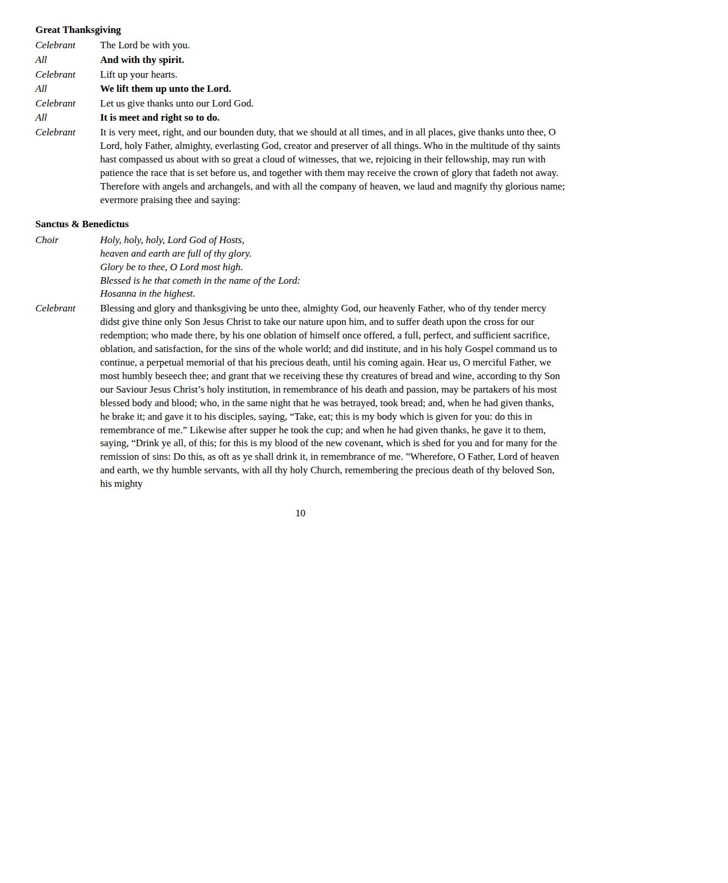Great Thanksgiving
| Celebrant | The Lord be with you. |
| All | And with thy spirit. |
| Celebrant | Lift up your hearts. |
| All | We lift them up unto the Lord. |
| Celebrant | Let us give thanks unto our Lord God. |
| All | It is meet and right so to do. |
| Celebrant | It is very meet, right, and our bounden duty, that we should at all times, and in all places, give thanks unto thee, O Lord, holy Father, almighty, everlasting God, creator and preserver of all things. Who in the multitude of thy saints hast compassed us about with so great a cloud of witnesses, that we, rejoicing in their fellowship, may run with patience the race that is set before us, and together with them may receive the crown of glory that fadeth not away. Therefore with angels and archangels, and with all the company of heaven, we laud and magnify thy glorious name; evermore praising thee and saying: |
Sanctus & Benedictus
| Choir | Holy, holy, holy, Lord God of Hosts, heaven and earth are full of thy glory. Glory be to thee, O Lord most high. Blessed is he that cometh in the name of the Lord: Hosanna in the highest. |
| Celebrant | Blessing and glory and thanksgiving be unto thee, almighty God, our heavenly Father, who of thy tender mercy didst give thine only Son Jesus Christ to take our nature upon him, and to suffer death upon the cross for our redemption; who made there, by his one oblation of himself once offered, a full, perfect, and sufficient sacrifice, oblation, and satisfaction, for the sins of the whole world; and did institute, and in his holy Gospel command us to continue, a perpetual memorial of that his precious death, until his coming again. Hear us, O merciful Father, we most humbly beseech thee; and grant that we receiving these thy creatures of bread and wine, according to thy Son our Saviour Jesus Christ’s holy institution, in remembrance of his death and passion, may be partakers of his most blessed body and blood; who, in the same night that he was betrayed, took bread; and, when he had given thanks, he brake it; and gave it to his disciples, saying, “Take, eat; this is my body which is given for you: do this in remembrance of me.” Likewise after supper he took the cup; and when he had given thanks, he gave it to them, saying, “Drink ye all, of this; for this is my blood of the new covenant, which is shed for you and for many for the remission of sins: Do this, as oft as ye shall drink it, in remembrance of me. ”Wherefore, O Father, Lord of heaven and earth, we thy humble servants, with all thy holy Church, remembering the precious death of thy beloved Son, his mighty |
10